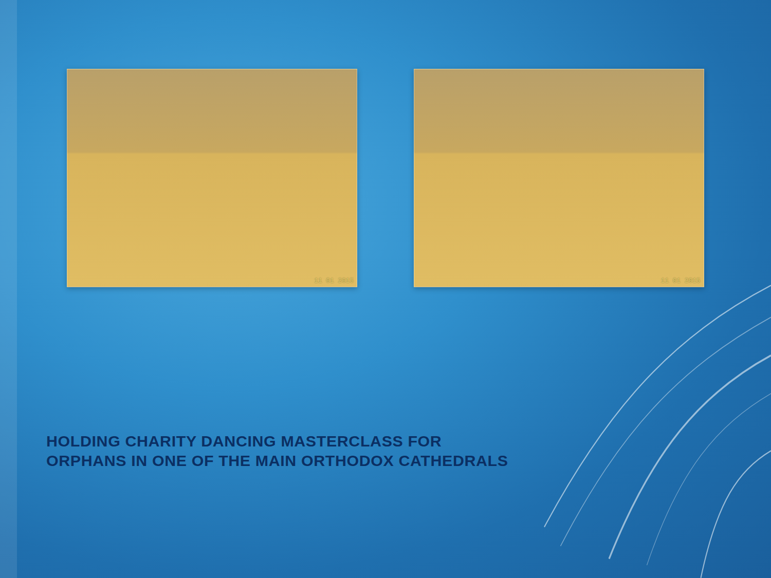11 01 2015
11 01 2015
Holding charity dancing masterclass for orphans in one of the main orthodox cathedrals